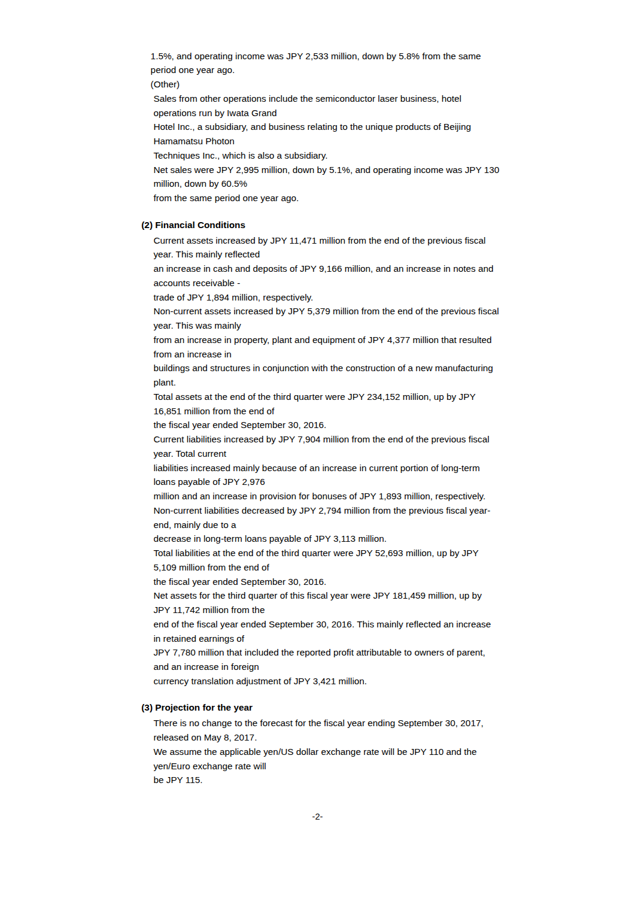1.5%, and operating income was JPY 2,533 million, down by 5.8% from the same period one year ago.
(Other)
Sales from other operations include the semiconductor laser business, hotel operations run by Iwata Grand
Hotel Inc., a subsidiary, and business relating to the unique products of Beijing Hamamatsu Photon
Techniques Inc., which is also a subsidiary.
Net sales were JPY 2,995 million, down by 5.1%, and operating income was JPY 130 million, down by 60.5%
from the same period one year ago.
(2) Financial Conditions
Current assets increased by JPY 11,471 million from the end of the previous fiscal year. This mainly reflected
an increase in cash and deposits of JPY 9,166 million, and an increase in notes and accounts receivable -
trade of JPY 1,894 million, respectively.
Non-current assets increased by JPY 5,379 million from the end of the previous fiscal year. This was mainly
from an increase in property, plant and equipment of JPY 4,377 million that resulted from an increase in
buildings and structures in conjunction with the construction of a new manufacturing plant.
Total assets at the end of the third quarter were JPY 234,152 million, up by JPY 16,851 million from the end of
the fiscal year ended September 30, 2016.
Current liabilities increased by JPY 7,904 million from the end of the previous fiscal year. Total current
liabilities increased mainly because of an increase in current portion of long-term loans payable of JPY 2,976
million and an increase in provision for bonuses of JPY 1,893 million, respectively.
Non-current liabilities decreased by JPY 2,794 million from the previous fiscal year-end, mainly due to a
decrease in long-term loans payable of JPY 3,113 million.
Total liabilities at the end of the third quarter were JPY 52,693 million, up by JPY 5,109 million from the end of
the fiscal year ended September 30, 2016.
Net assets for the third quarter of this fiscal year were JPY 181,459 million, up by JPY 11,742 million from the
end of the fiscal year ended September 30, 2016. This mainly reflected an increase in retained earnings of
JPY 7,780 million that included the reported profit attributable to owners of parent, and an increase in foreign
currency translation adjustment of JPY 3,421 million.
(3) Projection for the year
There is no change to the forecast for the fiscal year ending September 30, 2017, released on May 8, 2017.
We assume the applicable yen/US dollar exchange rate will be JPY 110 and the yen/Euro exchange rate will
be JPY 115.
-2-